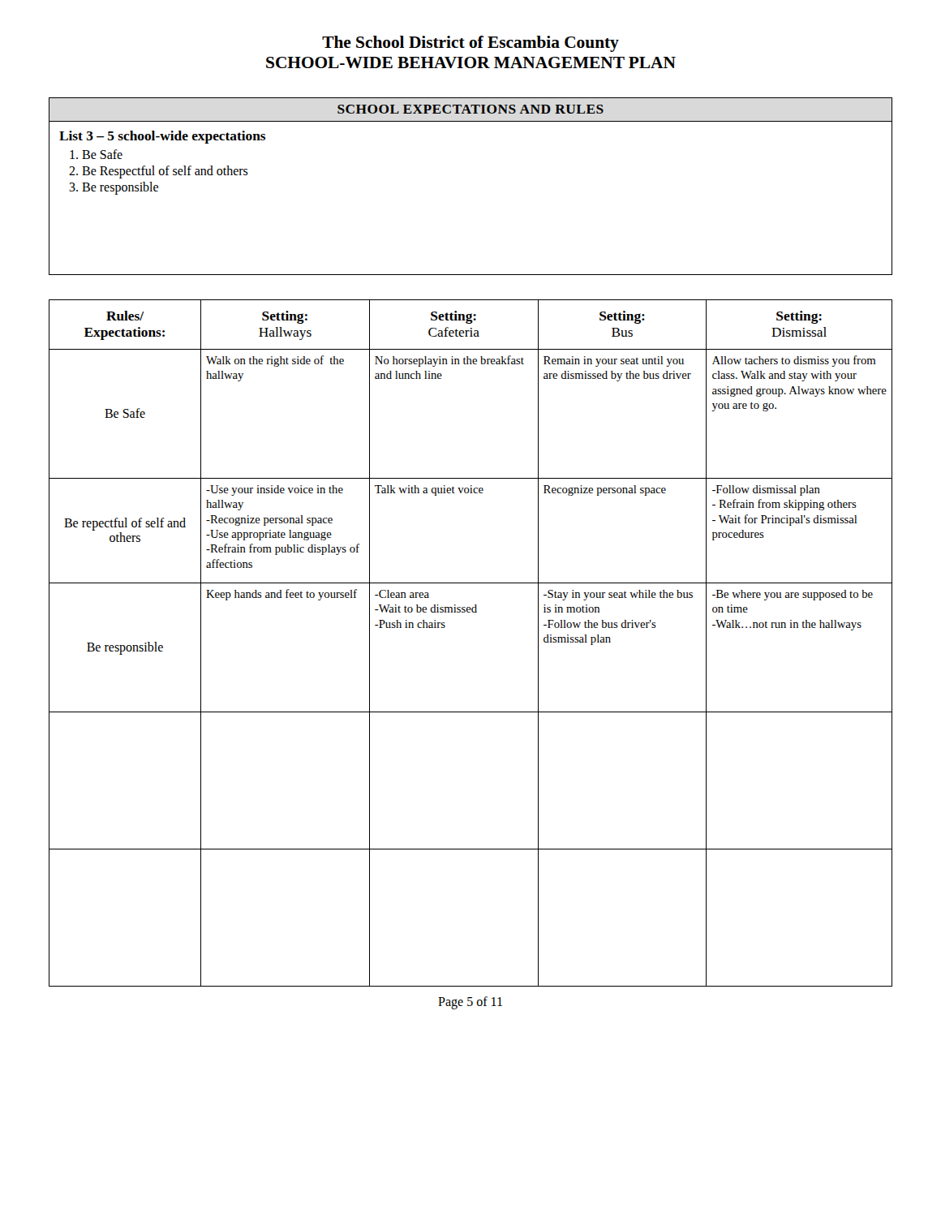The School District of Escambia County
SCHOOL-WIDE BEHAVIOR MANAGEMENT PLAN
SCHOOL EXPECTATIONS AND RULES
List 3 – 5 school-wide expectations
Be Safe
Be Respectful of self and others
Be responsible
| Rules/ Expectations: | Setting: Hallways | Setting: Cafeteria | Setting: Bus | Setting: Dismissal |
| --- | --- | --- | --- | --- |
| Be Safe | Walk on the right side of the hallway | No horseplayin in the breakfast and lunch line | Remain in your seat until you are dismissed by the bus driver | Allow tachers to dismiss you from class. Walk and stay with your assigned group. Always know where you are to go. |
| Be repectful of self and others | -Use your inside voice in the hallway -Recognize personal space -Use appropriate language -Refrain from public displays of affections | Talk with a quiet voice | Recognize personal space | -Follow dismissal plan - Refrain from skipping others - Wait for Principal's dismissal procedures |
| Be responsible | Keep hands and feet to yourself | -Clean area -Wait to be dismissed -Push in chairs | -Stay in your seat while the bus is in motion -Follow the bus driver's dismissal plan | -Be where you are supposed to be on time -Walk…not run in the hallways |
Page 5 of 11